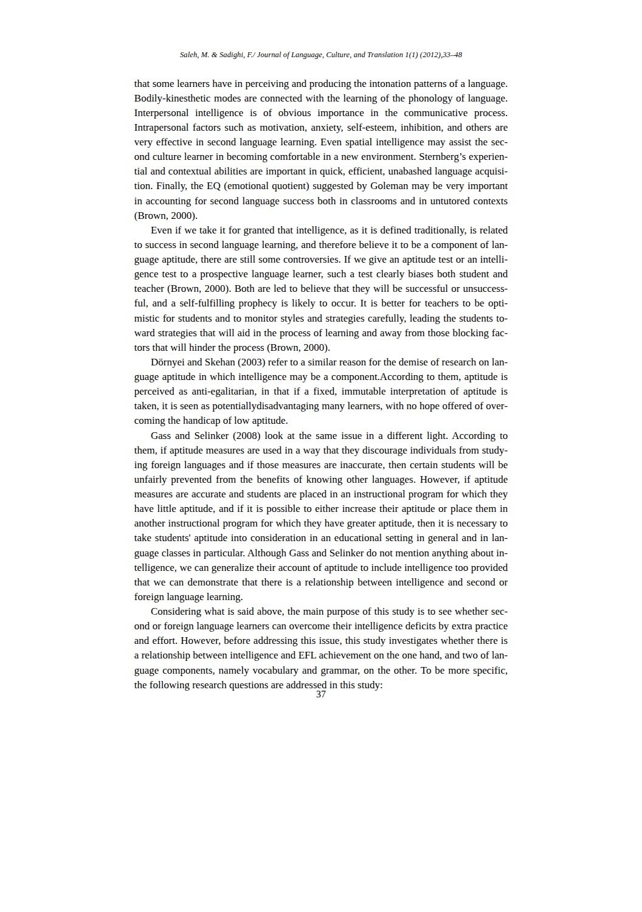Saleh, M. & Sadighi, F./ Journal of Language, Culture, and Translation 1(1) (2012),33–48
that some learners have in perceiving and producing the intonation patterns of a language. Bodily-kinesthetic modes are connected with the learning of the phonology of language. Interpersonal intelligence is of obvious importance in the communicative process. Intrapersonal factors such as motivation, anxiety, self-esteem, inhibition, and others are very effective in second language learning. Even spatial intelligence may assist the second culture learner in becoming comfortable in a new environment. Sternberg’s experiential and contextual abilities are important in quick, efficient, unabashed language acquisition. Finally, the EQ (emotional quotient) suggested by Goleman may be very important in accounting for second language success both in classrooms and in untutored contexts (Brown, 2000).
Even if we take it for granted that intelligence, as it is defined traditionally, is related to success in second language learning, and therefore believe it to be a component of language aptitude, there are still some controversies. If we give an aptitude test or an intelligence test to a prospective language learner, such a test clearly biases both student and teacher (Brown, 2000). Both are led to believe that they will be successful or unsuccessful, and a self-fulfilling prophecy is likely to occur. It is better for teachers to be optimistic for students and to monitor styles and strategies carefully, leading the students toward strategies that will aid in the process of learning and away from those blocking factors that will hinder the process (Brown, 2000).
Dörnyei and Skehan (2003) refer to a similar reason for the demise of research on language aptitude in which intelligence may be a component.According to them, aptitude is perceived as anti-egalitarian, in that if a fixed, immutable interpretation of aptitude is taken, it is seen as potentiallydisadvantaging many learners, with no hope offered of overcoming the handicap of low aptitude.
Gass and Selinker (2008) look at the same issue in a different light. According to them, if aptitude measures are used in a way that they discourage individuals from studying foreign languages and if those measures are inaccurate, then certain students will be unfairly prevented from the benefits of knowing other languages. However, if aptitude measures are accurate and students are placed in an instructional program for which they have little aptitude, and if it is possible to either increase their aptitude or place them in another instructional program for which they have greater aptitude, then it is necessary to take students' aptitude into consideration in an educational setting in general and in language classes in particular. Although Gass and Selinker do not mention anything about intelligence, we can generalize their account of aptitude to include intelligence too provided that we can demonstrate that there is a relationship between intelligence and second or foreign language learning.
Considering what is said above, the main purpose of this study is to see whether second or foreign language learners can overcome their intelligence deficits by extra practice and effort. However, before addressing this issue, this study investigates whether there is a relationship between intelligence and EFL achievement on the one hand, and two of language components, namely vocabulary and grammar, on the other. To be more specific, the following research questions are addressed in this study:
37